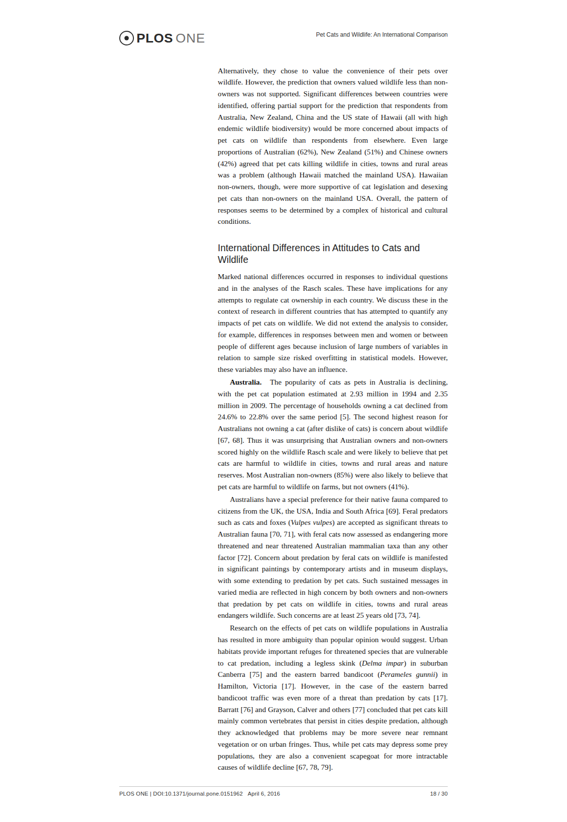PLOS ONE
Pet Cats and Wildlife: An International Comparison
Alternatively, they chose to value the convenience of their pets over wildlife. However, the prediction that owners valued wildlife less than non-owners was not supported. Significant differences between countries were identified, offering partial support for the prediction that respondents from Australia, New Zealand, China and the US state of Hawaii (all with high endemic wildlife biodiversity) would be more concerned about impacts of pet cats on wildlife than respondents from elsewhere. Even large proportions of Australian (62%), New Zealand (51%) and Chinese owners (42%) agreed that pet cats killing wildlife in cities, towns and rural areas was a problem (although Hawaii matched the mainland USA). Hawaiian non-owners, though, were more supportive of cat legislation and desexing pet cats than non-owners on the mainland USA. Overall, the pattern of responses seems to be determined by a complex of historical and cultural conditions.
International Differences in Attitudes to Cats and Wildlife
Marked national differences occurred in responses to individual questions and in the analyses of the Rasch scales. These have implications for any attempts to regulate cat ownership in each country. We discuss these in the context of research in different countries that has attempted to quantify any impacts of pet cats on wildlife. We did not extend the analysis to consider, for example, differences in responses between men and women or between people of different ages because inclusion of large numbers of variables in relation to sample size risked overfitting in statistical models. However, these variables may also have an influence.
Australia. The popularity of cats as pets in Australia is declining, with the pet cat population estimated at 2.93 million in 1994 and 2.35 million in 2009. The percentage of households owning a cat declined from 24.6% to 22.8% over the same period [5]. The second highest reason for Australians not owning a cat (after dislike of cats) is concern about wildlife [67, 68]. Thus it was unsurprising that Australian owners and non-owners scored highly on the wildlife Rasch scale and were likely to believe that pet cats are harmful to wildlife in cities, towns and rural areas and nature reserves. Most Australian non-owners (85%) were also likely to believe that pet cats are harmful to wildlife on farms, but not owners (41%).
Australians have a special preference for their native fauna compared to citizens from the UK, the USA, India and South Africa [69]. Feral predators such as cats and foxes (Vulpes vulpes) are accepted as significant threats to Australian fauna [70, 71], with feral cats now assessed as endangering more threatened and near threatened Australian mammalian taxa than any other factor [72]. Concern about predation by feral cats on wildlife is manifested in significant paintings by contemporary artists and in museum displays, with some extending to predation by pet cats. Such sustained messages in varied media are reflected in high concern by both owners and non-owners that predation by pet cats on wildlife in cities, towns and rural areas endangers wildlife. Such concerns are at least 25 years old [73, 74].
Research on the effects of pet cats on wildlife populations in Australia has resulted in more ambiguity than popular opinion would suggest. Urban habitats provide important refuges for threatened species that are vulnerable to cat predation, including a legless skink (Delma impar) in suburban Canberra [75] and the eastern barred bandicoot (Perameles gunnii) in Hamilton, Victoria [17]. However, in the case of the eastern barred bandicoot traffic was even more of a threat than predation by cats [17]. Barratt [76] and Grayson, Calver and others [77] concluded that pet cats kill mainly common vertebrates that persist in cities despite predation, although they acknowledged that problems may be more severe near remnant vegetation or on urban fringes. Thus, while pet cats may depress some prey populations, they are also a convenient scapegoat for more intractable causes of wildlife decline [67, 78, 79].
PLOS ONE | DOI:10.1371/journal.pone.0151962 April 6, 2016
18 / 30